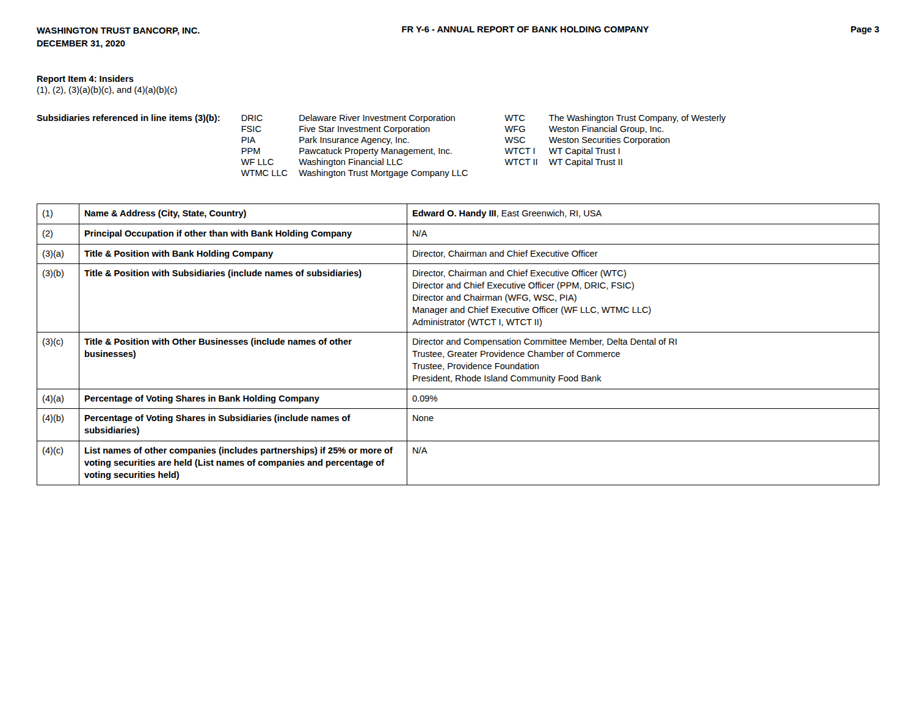WASHINGTON TRUST BANCORP, INC.
DECEMBER 31, 2020
FR Y-6 - ANNUAL REPORT OF BANK HOLDING COMPANY
Page 3
Report Item 4: Insiders
(1), (2), (3)(a)(b)(c), and (4)(a)(b)(c)
Subsidiaries referenced in line items (3)(b):
| DRIC | Delaware River Investment Corporation | WTC | The Washington Trust Company, of Westerly |
| FSIC | Five Star Investment Corporation | WFG | Weston Financial Group, Inc. |
| PIA | Park Insurance Agency, Inc. | WSC | Weston Securities Corporation |
| PPM | Pawcatuck Property Management, Inc. | WTCT I | WT Capital Trust I |
| WF LLC | Washington Financial LLC | WTCT II | WT Capital Trust II |
| WTMC LLC | Washington Trust Mortgage Company LLC | | |
| (1) | Name & Address (City, State, Country) | Edward O. Handy III , East Greenwich, RI, USA |
| (2) | Principal Occupation if other than with Bank Holding Company | N/A |
| (3)(a) | Title & Position with Bank Holding Company | Director, Chairman and Chief Executive Officer |
| (3)(b) | Title & Position with Subsidiaries (include names of subsidiaries) | Director, Chairman and Chief Executive Officer (WTC) Director and Chief Executive Officer (PPM, DRIC, FSIC) Director and Chairman (WFG, WSC, PIA) Manager and Chief Executive Officer (WF LLC, WTMC LLC) Administrator (WTCT I, WTCT II) |
| (3)(c) | Title & Position with Other Businesses (include names of other businesses) | Director and Compensation Committee Member, Delta Dental of RI Trustee, Greater Providence Chamber of Commerce Trustee, Providence Foundation President, Rhode Island Community Food Bank |
| (4)(a) | Percentage of Voting Shares in Bank Holding Company | 0.09% |
| (4)(b) | Percentage of Voting Shares in Subsidiaries (include names of subsidiaries) | None |
| (4)(c) | List names of other companies (includes partnerships) if 25% or more of voting securities are held (List names of companies and percentage of voting securities held) | N/A |